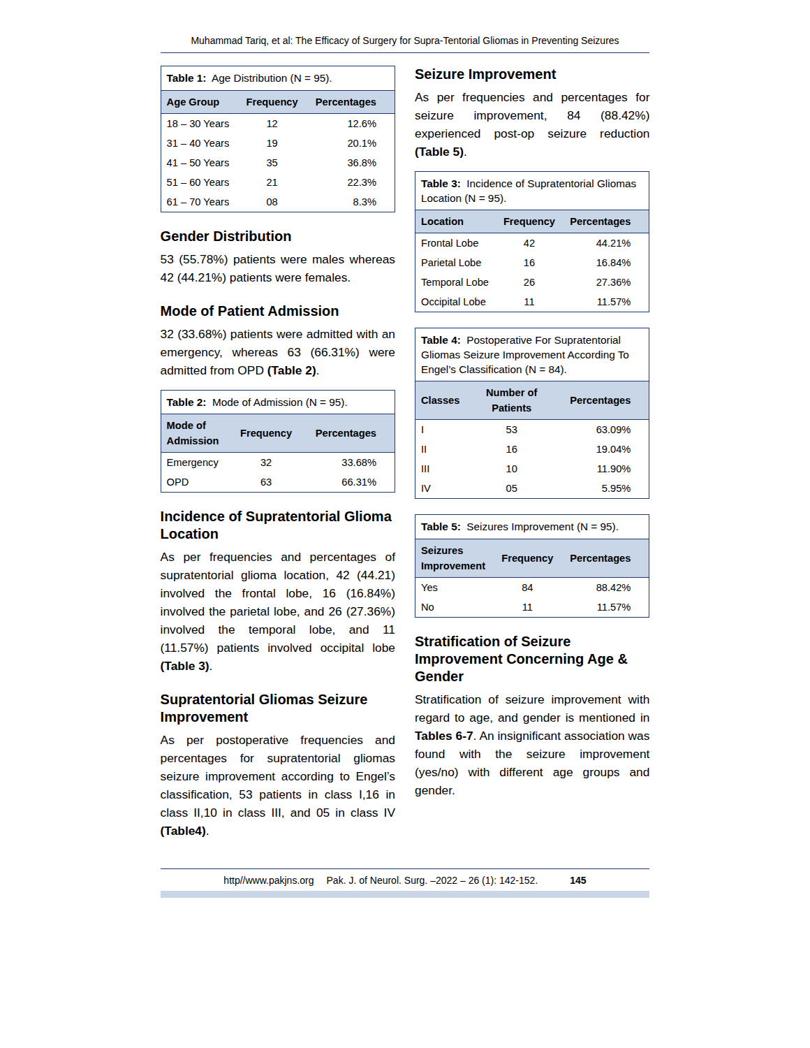Muhammad Tariq, et al: The Efficacy of Surgery for Supra-Tentorial Gliomas in Preventing Seizures
Table 1: Age Distribution (N = 95).
| Age Group | Frequency | Percentages |
| --- | --- | --- |
| 18 – 30 Years | 12 | 12.6% |
| 31 – 40 Years | 19 | 20.1% |
| 41 – 50 Years | 35 | 36.8% |
| 51 – 60 Years | 21 | 22.3% |
| 61 – 70 Years | 08 | 8.3% |
Gender Distribution
53 (55.78%) patients were males whereas 42 (44.21%) patients were females.
Mode of Patient Admission
32 (33.68%) patients were admitted with an emergency, whereas 63 (66.31%) were admitted from OPD (Table 2).
Table 2: Mode of Admission (N = 95).
| Mode of Admission | Frequency | Percentages |
| --- | --- | --- |
| Emergency | 32 | 33.68% |
| OPD | 63 | 66.31% |
Incidence of Supratentorial Glioma Location
As per frequencies and percentages of supratentorial glioma location, 42 (44.21) involved the frontal lobe, 16 (16.84%) involved the parietal lobe, and 26 (27.36%) involved the temporal lobe, and 11 (11.57%) patients involved occipital lobe (Table 3).
Supratentorial Gliomas Seizure Improvement
As per postoperative frequencies and percentages for supratentorial gliomas seizure improvement according to Engel’s classification, 53 patients in class I,16 in class II,10 in class III, and 05 in class IV (Table4).
Seizure Improvement
As per frequencies and percentages for seizure improvement, 84 (88.42%) experienced post-op seizure reduction (Table 5).
Table 3: Incidence of Supratentorial Gliomas Location (N = 95).
| Location | Frequency | Percentages |
| --- | --- | --- |
| Frontal Lobe | 42 | 44.21% |
| Parietal Lobe | 16 | 16.84% |
| Temporal Lobe | 26 | 27.36% |
| Occipital Lobe | 11 | 11.57% |
Table 4: Postoperative For Supratentorial Gliomas Seizure Improvement According To Engel’s Classification (N = 84).
| Classes | Number of Patients | Percentages |
| --- | --- | --- |
| I | 53 | 63.09% |
| II | 16 | 19.04% |
| III | 10 | 11.90% |
| IV | 05 | 5.95% |
Table 5: Seizures Improvement (N = 95).
| Seizures Improvement | Frequency | Percentages |
| --- | --- | --- |
| Yes | 84 | 88.42% |
| No | 11 | 11.57% |
Stratification of Seizure Improvement Concerning Age & Gender
Stratification of seizure improvement with regard to age, and gender is mentioned in Tables 6-7. An insignificant association was found with the seizure improvement (yes/no) with different age groups and gender.
http//www.pakjns.org Pak. J. of Neurol. Surg. –2022 – 26 (1): 142-152. 145